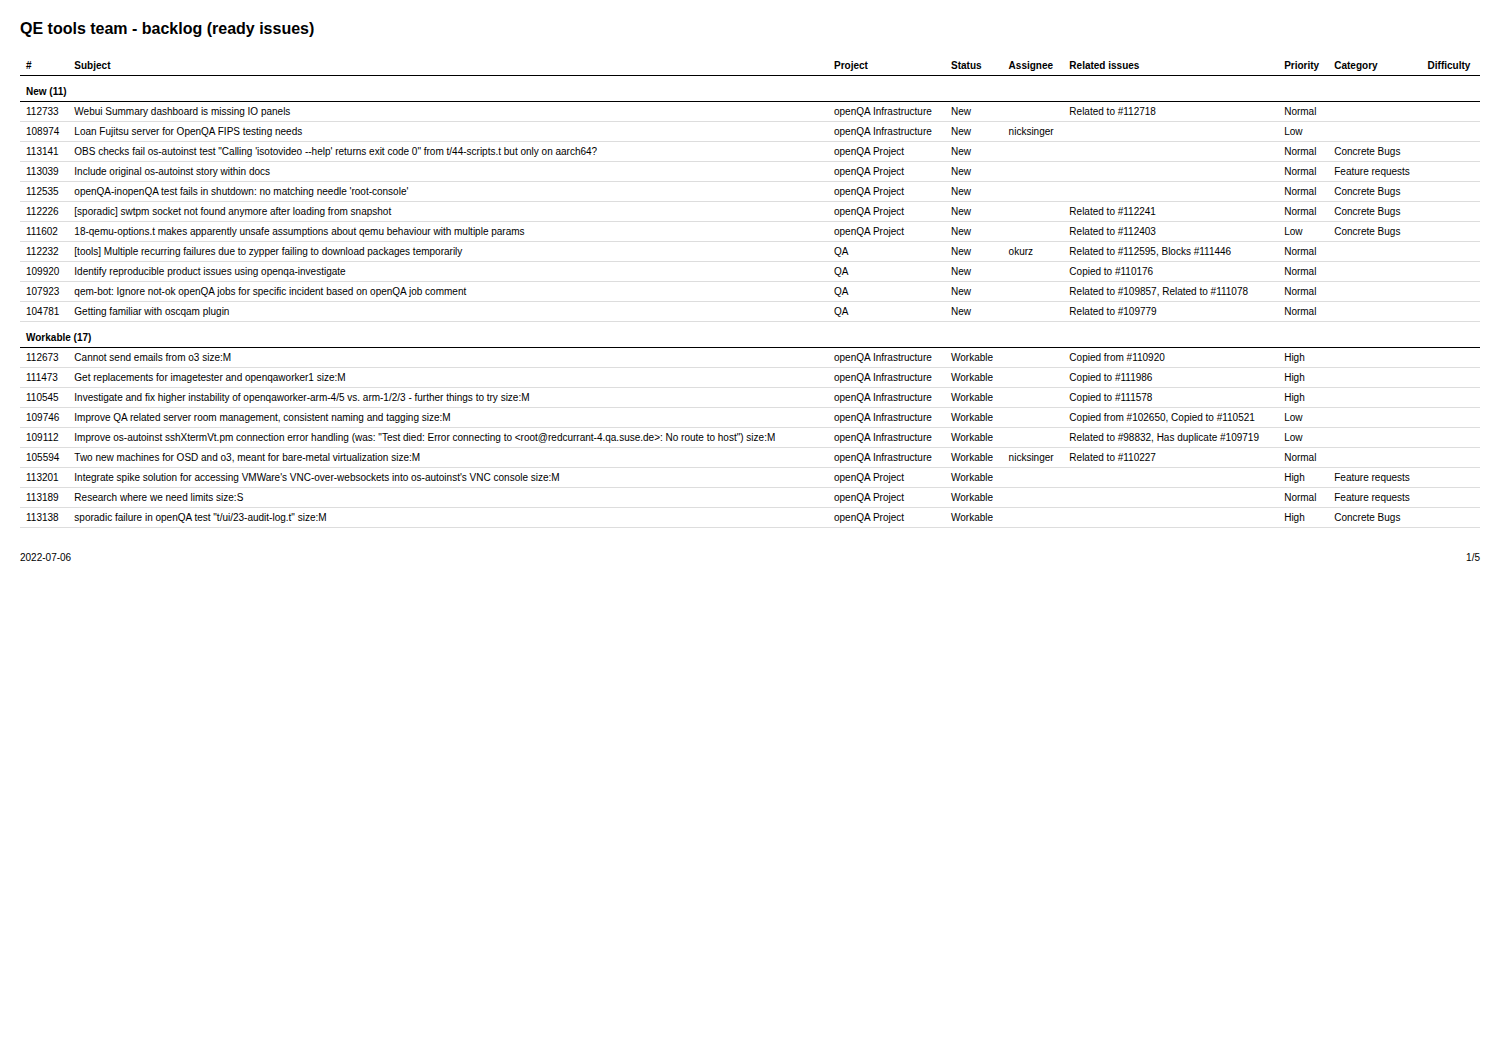QE tools team - backlog (ready issues)
| # | Subject | Project | Status | Assignee | Related issues | Priority | Category | Difficulty |
| --- | --- | --- | --- | --- | --- | --- | --- | --- |
| New (11) |
| 112733 | Webui Summary dashboard is missing IO panels | openQA Infrastructure | New | | Related to #112718 | Normal | | |
| 108974 | Loan Fujitsu server for OpenQA FIPS testing needs | openQA Infrastructure | New | nicksinger | | Low | | |
| 113141 | OBS checks fail os-autoinst test "Calling 'isotovideo --help' returns exit code 0" from t/44-scripts.t but only on aarch64? | openQA Project | New | | | Normal | Concrete Bugs | |
| 113039 | Include original os-autoinst story within docs | openQA Project | New | | | Normal | Feature requests | |
| 112535 | openQA-inopenQA test fails in shutdown: no matching needle 'root-console' | openQA Project | New | | | Normal | Concrete Bugs | |
| 112226 | [sporadic] swtpm socket not found anymore after loading from snapshot | openQA Project | New | | Related to #112241 | Normal | Concrete Bugs | |
| 111602 | 18-qemu-options.t makes apparently unsafe assumptions about qemu behaviour with multiple params | openQA Project | New | | Related to #112403 | Low | Concrete Bugs | |
| 112232 | [tools] Multiple recurring failures due to zypper failing to download packages temporarily | QA | New | okurz | Related to #112595, Blocks #111446 | Normal | | |
| 109920 | Identify reproducible product issues using openqa-investigate | QA | New | | Copied to #110176 | Normal | | |
| 107923 | qem-bot: Ignore not-ok openQA jobs for specific incident based on openQA job comment | QA | New | | Related to #109857, Related to #111078 | Normal | | |
| 104781 | Getting familiar with oscqam plugin | QA | New | | Related to #109779 | Normal | | |
| Workable (17) |
| 112673 | Cannot send emails from o3 size:M | openQA Infrastructure | Workable | | Copied from #110920 | High | | |
| 111473 | Get replacements for imagetester and openqaworker1 size:M | openQA Infrastructure | Workable | | Copied to #111986 | High | | |
| 110545 | Investigate and fix higher instability of openqaworker-arm-4/5 vs. arm-1/2/3 - further things to try size:M | openQA Infrastructure | Workable | | Copied to #111578 | High | | |
| 109746 | Improve QA related server room management, consistent naming and tagging size:M | openQA Infrastructure | Workable | | Copied from #102650, Copied to #110521 | Low | | |
| 109112 | Improve os-autoinst sshXtermVt.pm connection error handling (was: "Test died: Error connecting to <root@redcurrant-4.qa.suse.de>: No route to host") size:M | openQA Infrastructure | Workable | | Related to #98832, Has duplicate #109719 | Low | | |
| 105594 | Two new machines for OSD and o3, meant for bare-metal virtualization size:M | openQA Infrastructure | Workable | nicksinger | Related to #110227 | Normal | | |
| 113201 | Integrate spike solution for accessing VMWare's VNC-over-websockets into os-autoinst's VNC console size:M | openQA Project | Workable | | | High | Feature requests | |
| 113189 | Research where we need limits size:S | openQA Project | Workable | | | Normal | Feature requests | |
| 113138 | sporadic failure in openQA test "t/ui/23-audit-log.t" size:M | openQA Project | Workable | | | High | Concrete Bugs | |
2022-07-06 1/5